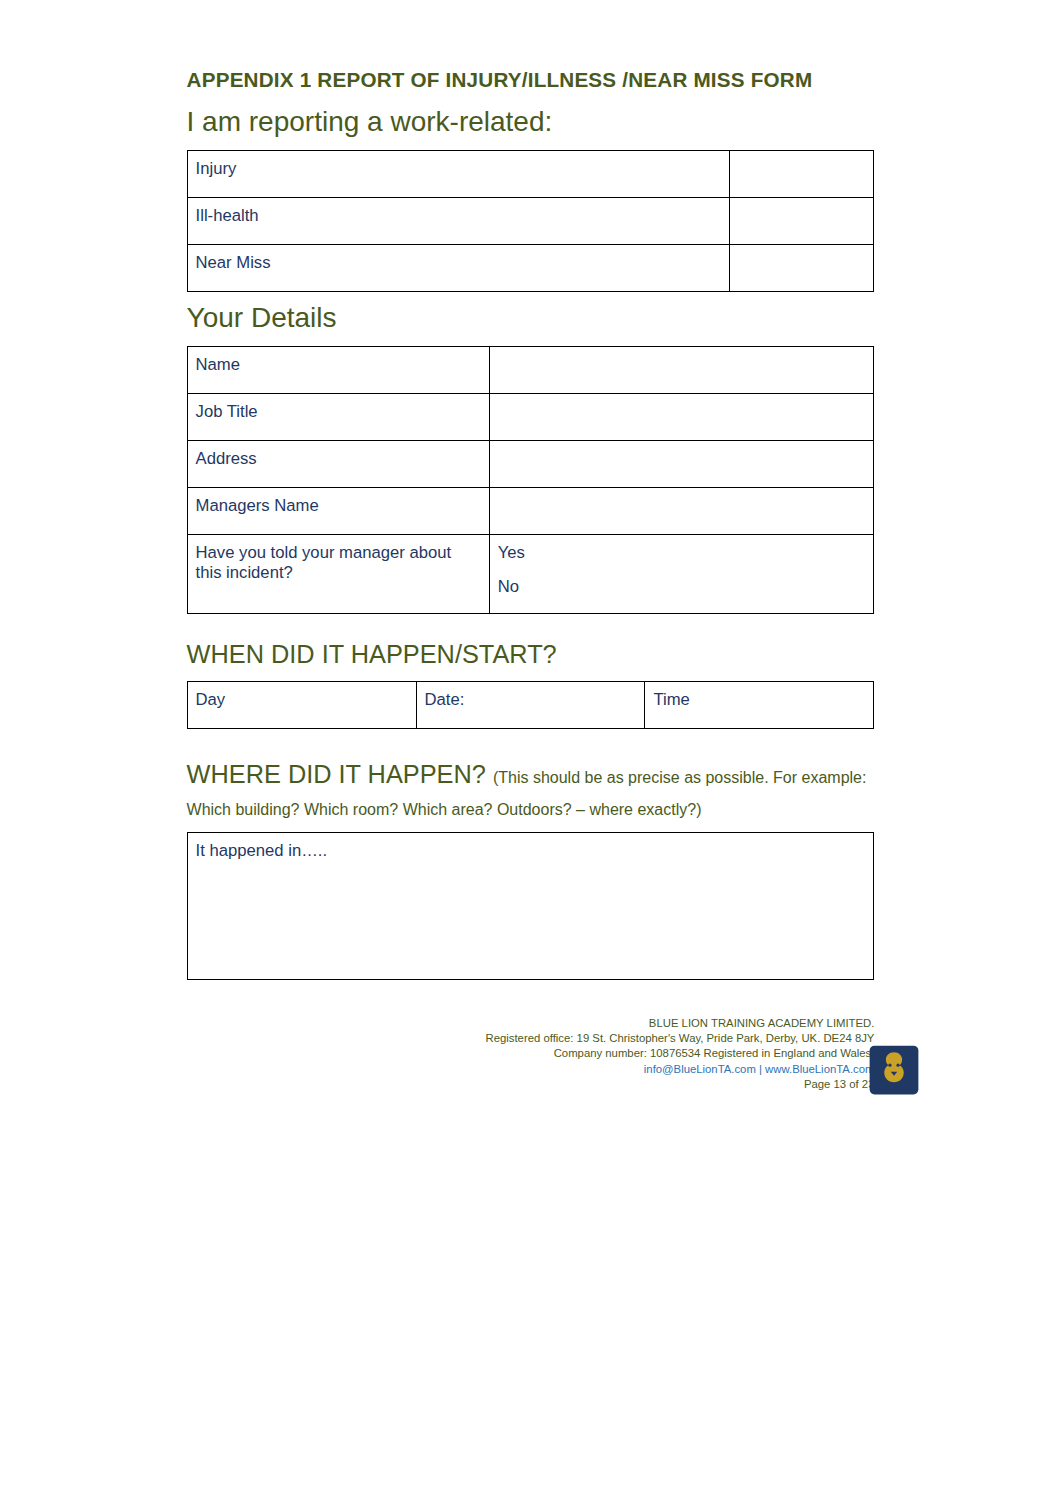Appendix 1 Report of Injury/Illness /Near Miss Form
I am reporting a work-related:
| Injury | |
| Ill-health | |
| Near Miss | |
Your Details
| Name | |
| Job Title | |
| Address | |
| Managers Name | |
| Have you told your manager about this incident? | Yes No |
When did it happen/start?
| Day | Date: | Time |
Where did it happen? (This should be as precise as possible. For example: Which building? Which room? Which area? Outdoors? – where exactly?)
| It happened in….. |
BLUE LION TRAINING ACADEMY LIMITED.
Registered office: 19 St. Christopher's Way, Pride Park, Derby, UK. DE24 8JY
Company number: 10876534 Registered in England and Wales.
info@BlueLionTA.com | www.BlueLionTA.com
Page 13 of 23